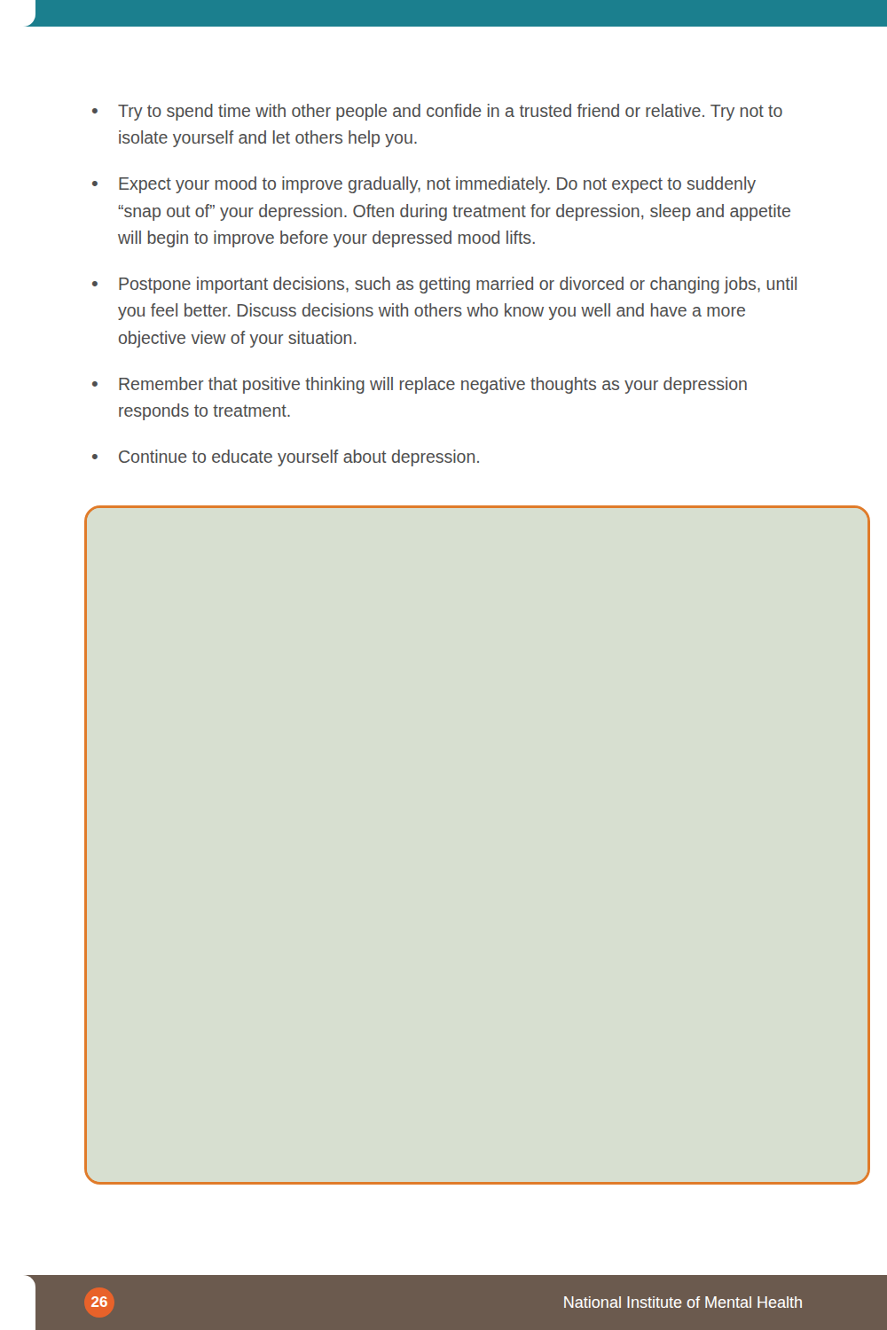Try to spend time with other people and confide in a trusted friend or relative. Try not to isolate yourself and let others help you.
Expect your mood to improve gradually, not immediately. Do not expect to suddenly “snap out of” your depression. Often during treatment for depression, sleep and appetite will begin to improve before your depressed mood lifts.
Postpone important decisions, such as getting married or divorced or changing jobs, until you feel better. Discuss decisions with others who know you well and have a more objective view of your situation.
Remember that positive thinking will replace negative thoughts as your depression responds to treatment.
Continue to educate yourself about depression.
26
National Institute of Mental Health